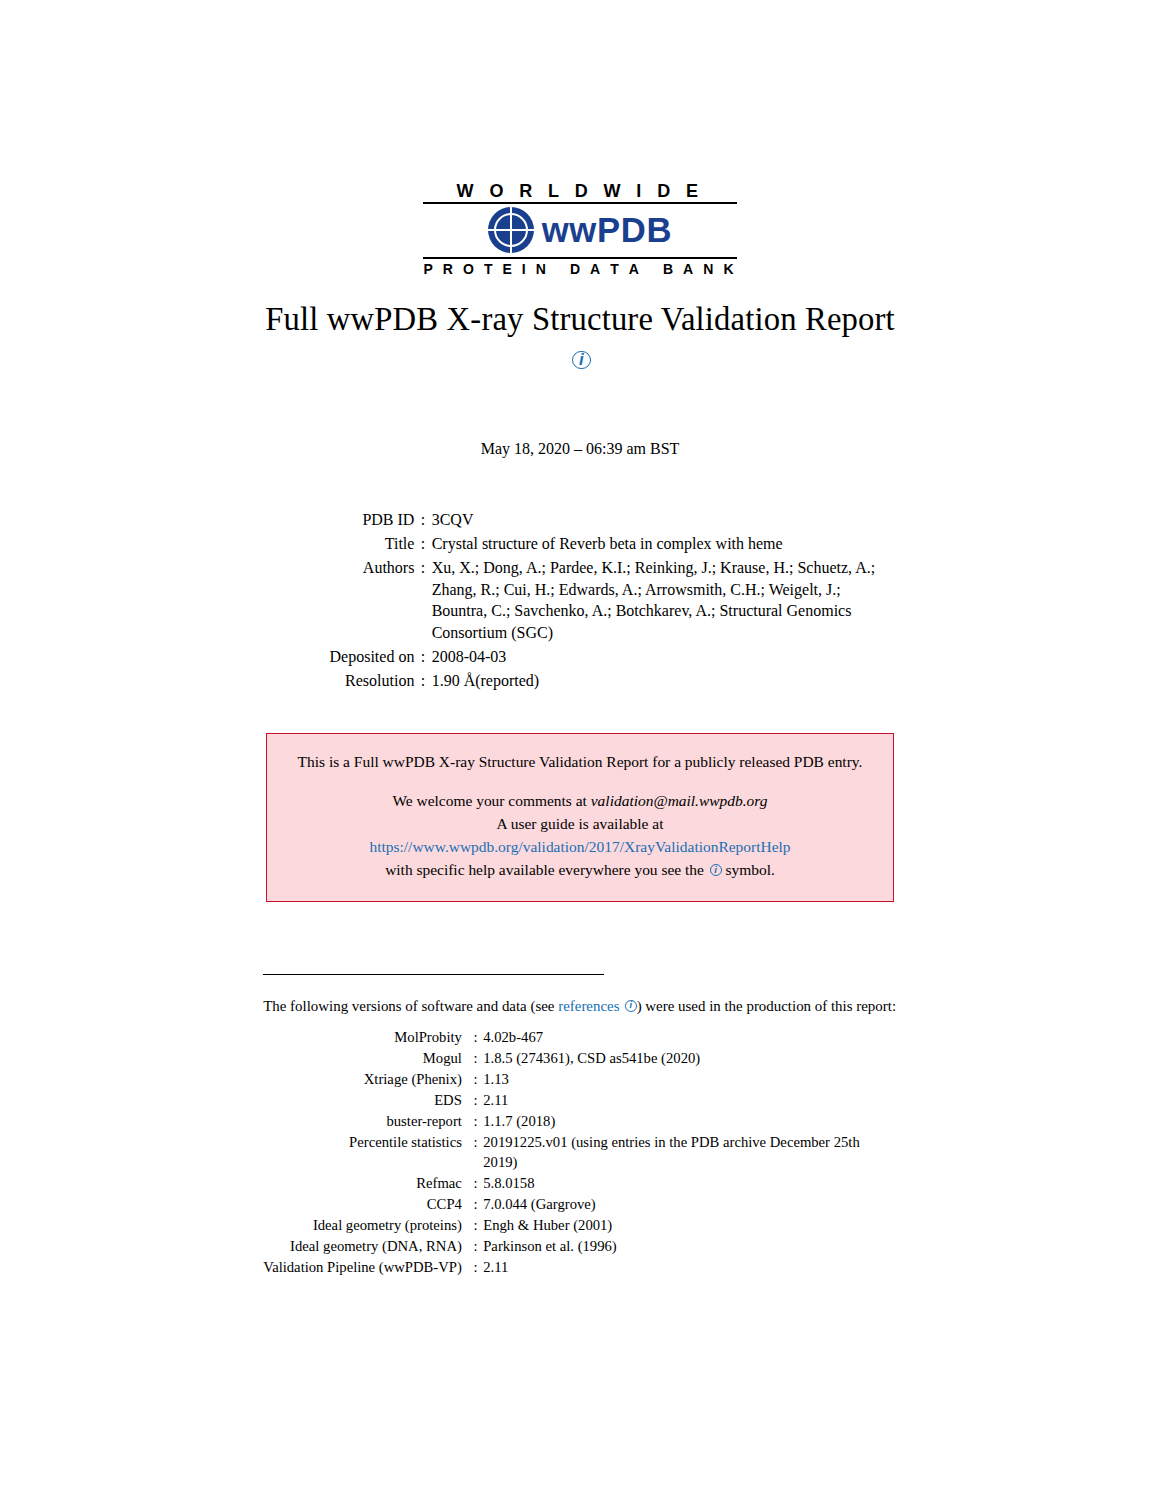W O R L D W I D E
ww PDB
P R O T E I N D A T A B A N K
Full wwPDB X-ray Structure Validation Report i
May 18, 2020 – 06:39 am BST
| PDB ID | : | 3CQV |
| Title | : | Crystal structure of Reverb beta in complex with heme |
| Authors | : | Xu, X.; Dong, A.; Pardee, K.I.; Reinking, J.; Krause, H.; Schuetz, A.; Zhang, R.; Cui, H.; Edwards, A.; Arrowsmith, C.H.; Weigelt, J.; Bountra, C.; Savchenko, A.; Botchkarev, A.; Structural Genomics Consortium (SGC) |
| Deposited on | : | 2008-04-03 |
| Resolution | : | 1.90 Å(reported) |
This is a Full wwPDB X-ray Structure Validation Report for a publicly released PDB entry.
We welcome your comments at validation@mail.wwpdb.org
A user guide is available at
https://www.wwpdb.org/validation/2017/XrayValidationReportHelp
with specific help available everywhere you see the i symbol.
The following versions of software and data (see references i) were used in the production of this report:
| MolProbity | : | 4.02b-467 |
| Mogul | : | 1.8.5 (274361), CSD as541be (2020) |
| Xtriage (Phenix) | : | 1.13 |
| EDS | : | 2.11 |
| buster-report | : | 1.1.7 (2018) |
| Percentile statistics | : | 20191225.v01 (using entries in the PDB archive December 25th 2019) |
| Refmac | : | 5.8.0158 |
| CCP4 | : | 7.0.044 (Gargrove) |
| Ideal geometry (proteins) | : | Engh & Huber (2001) |
| Ideal geometry (DNA, RNA) | : | Parkinson et al. (1996) |
| Validation Pipeline (wwPDB-VP) | : | 2.11 |